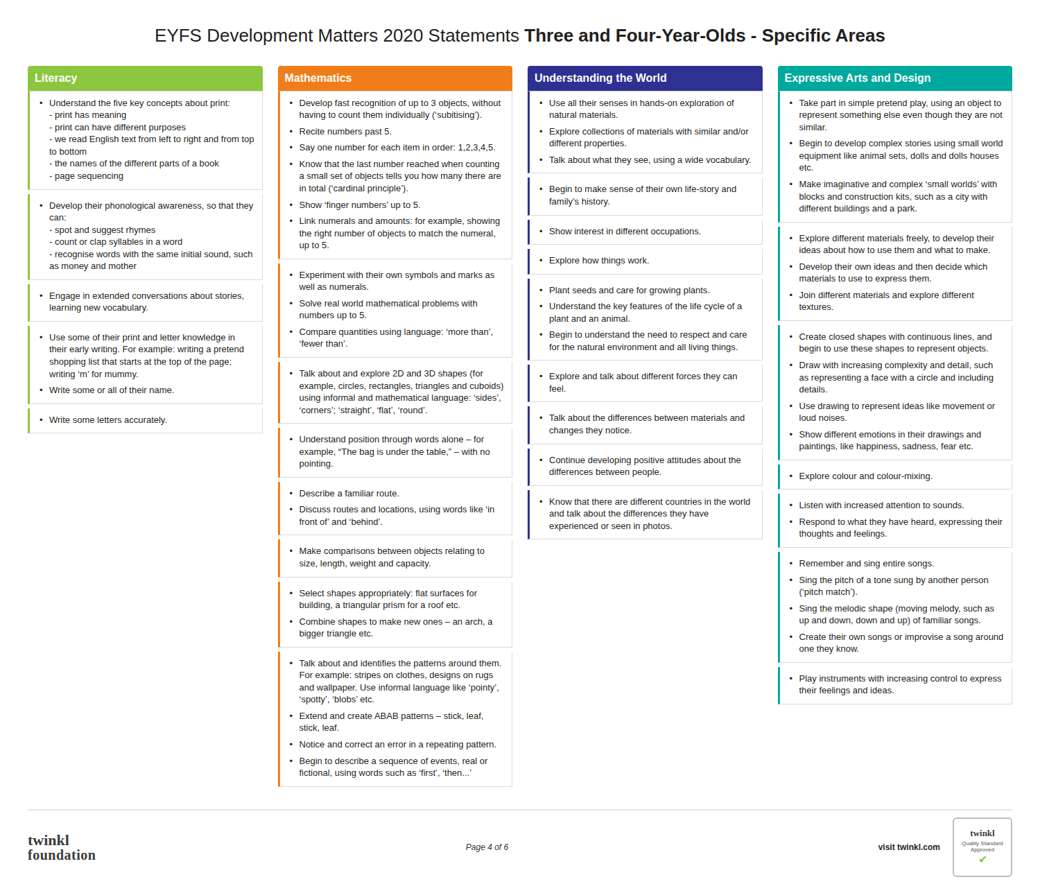EYFS Development Matters 2020 Statements Three and Four-Year-Olds - Specific Areas
Literacy
Understand the five key concepts about print: - print has meaning - print can have different purposes - we read English text from left to right and from top to bottom - the names of the different parts of a book - page sequencing
Develop their phonological awareness, so that they can: - spot and suggest rhymes - count or clap syllables in a word - recognise words with the same initial sound, such as money and mother
Engage in extended conversations about stories, learning new vocabulary.
Use some of their print and letter knowledge in their early writing. For example: writing a pretend shopping list that starts at the top of the page; writing ‘m’ for mummy.
Write some or all of their name.
Write some letters accurately.
Mathematics
Develop fast recognition of up to 3 objects, without having to count them individually (‘subitising’).
Recite numbers past 5.
Say one number for each item in order: 1,2,3,4,5.
Know that the last number reached when counting a small set of objects tells you how many there are in total (‘cardinal principle’).
Show ‘finger numbers’ up to 5.
Link numerals and amounts: for example, showing the right number of objects to match the numeral, up to 5.
Experiment with their own symbols and marks as well as numerals.
Solve real world mathematical problems with numbers up to 5.
Compare quantities using language: ‘more than’, ‘fewer than’.
Talk about and explore 2D and 3D shapes (for example, circles, rectangles, triangles and cuboids) using informal and mathematical language: ‘sides’, ‘corners’; ‘straight’, ‘flat’, ‘round’.
Understand position through words alone – for example, “The bag is under the table,” – with no pointing.
Describe a familiar route.
Discuss routes and locations, using words like ‘in front of’ and ‘behind’.
Make comparisons between objects relating to size, length, weight and capacity.
Select shapes appropriately: flat surfaces for building, a triangular prism for a roof etc.
Combine shapes to make new ones – an arch, a bigger triangle etc.
Talk about and identifies the patterns around them. For example: stripes on clothes, designs on rugs and wallpaper. Use informal language like ‘pointy’, ‘spotty’, ‘blobs’ etc.
Extend and create ABAB patterns – stick, leaf, stick, leaf.
Notice and correct an error in a repeating pattern.
Begin to describe a sequence of events, real or fictional, using words such as ‘first’, ‘then...’
Understanding the World
Use all their senses in hands-on exploration of natural materials.
Explore collections of materials with similar and/or different properties.
Talk about what they see, using a wide vocabulary.
Begin to make sense of their own life-story and family’s history.
Show interest in different occupations.
Explore how things work.
Plant seeds and care for growing plants.
Understand the key features of the life cycle of a plant and an animal.
Begin to understand the need to respect and care for the natural environment and all living things.
Explore and talk about different forces they can feel.
Talk about the differences between materials and changes they notice.
Continue developing positive attitudes about the differences between people.
Know that there are different countries in the world and talk about the differences they have experienced or seen in photos.
Expressive Arts and Design
Take part in simple pretend play, using an object to represent something else even though they are not similar.
Begin to develop complex stories using small world equipment like animal sets, dolls and dolls houses etc.
Make imaginative and complex ‘small worlds’ with blocks and construction kits, such as a city with different buildings and a park.
Explore different materials freely, to develop their ideas about how to use them and what to make.
Develop their own ideas and then decide which materials to use to express them.
Join different materials and explore different textures.
Create closed shapes with continuous lines, and begin to use these shapes to represent objects.
Draw with increasing complexity and detail, such as representing a face with a circle and including details.
Use drawing to represent ideas like movement or loud noises.
Show different emotions in their drawings and paintings, like happiness, sadness, fear etc.
Explore colour and colour-mixing.
Listen with increased attention to sounds.
Respond to what they have heard, expressing their thoughts and feelings.
Remember and sing entire songs.
Sing the pitch of a tone sung by another person (‘pitch match’).
Sing the melodic shape (moving melody, such as up and down, down and up) of familiar songs.
Create their own songs or improvise a song around one they know.
Play instruments with increasing control to express their feelings and ideas.
twinkl foundation
Page 4 of 6
visit twinkl.com
twinkl Quality Standard Approved ✔